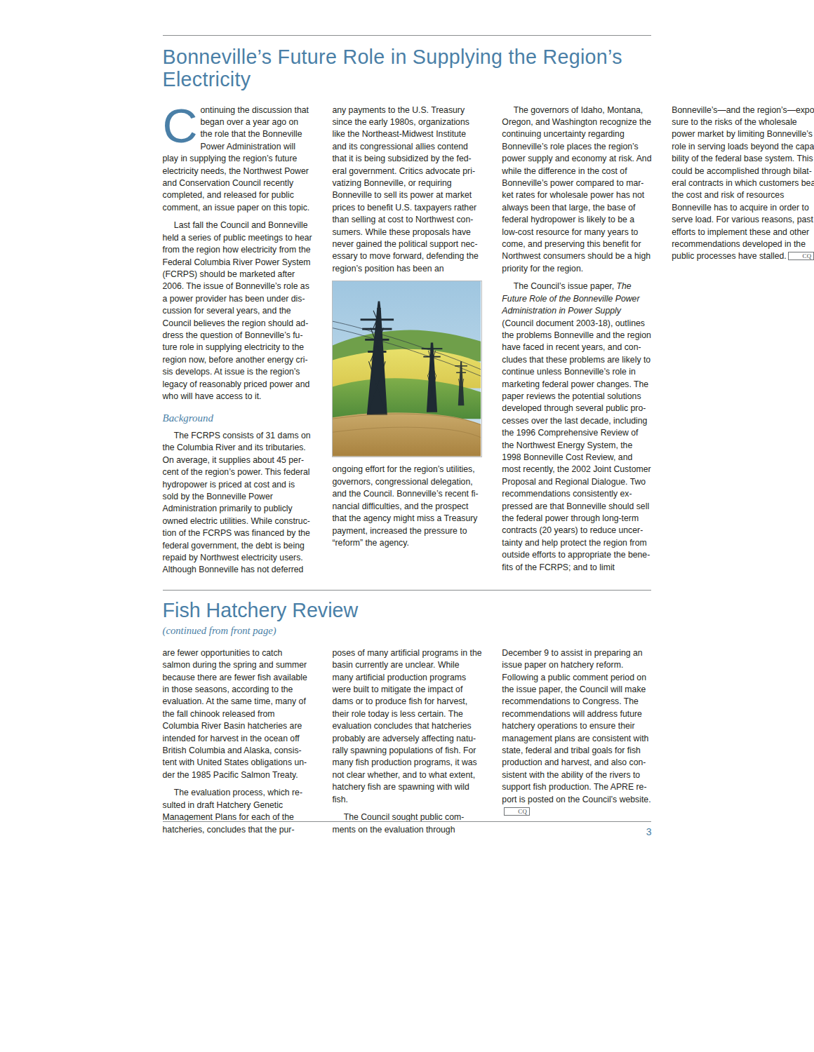Bonneville’s Future Role in Supplying the Region’s Electricity
Continuing the discussion that began over a year ago on the role that the Bonneville Power Administration will play in supplying the region’s future electricity needs, the Northwest Power and Conservation Council recently completed, and released for public comment, an issue paper on this topic.
Last fall the Council and Bonneville held a series of public meetings to hear from the region how electricity from the Federal Columbia River Power System (FCRPS) should be marketed after 2006. The issue of Bonneville’s role as a power provider has been under discussion for several years, and the Council believes the region should address the question of Bonneville’s future role in supplying electricity to the region now, before another energy crisis develops. At issue is the region’s legacy of reasonably priced power and who will have access to it.
Background
The FCRPS consists of 31 dams on the Columbia River and its tributaries. On average, it supplies about 45 percent of the region’s power. This federal hydropower is priced at cost and is sold by the Bonneville Power Administration primarily to publicly owned electric utilities. While construction of the FCRPS was financed by the federal government, the debt is being repaid by Northwest electricity users. Although Bonneville has not deferred any payments to the U.S. Treasury since the early 1980s, organizations like the Northeast-Midwest Institute and its congressional allies contend that it is being subsidized by the federal government. Critics advocate privatizing Bonneville, or requiring Bonneville to sell its power at market prices to benefit U.S. taxpayers rather than selling at cost to Northwest consumers. While these proposals have never gained the political support necessary to move forward, defending the region’s position has been an
ongoing effort for the region’s utilities, governors, congressional delegation, and the Council. Bonneville’s recent financial difficulties, and the prospect that the agency might miss a Treasury payment, increased the pressure to “reform” the agency.
The governors of Idaho, Montana, Oregon, and Washington recognize the continuing uncertainty regarding Bonneville’s role places the region’s power supply and economy at risk. And while the difference in the cost of Bonneville’s power compared to market rates for wholesale power has not always been that large, the base of federal hydropower is likely to be a low-cost resource for many years to come, and preserving this benefit for Northwest consumers should be a high priority for the region.
The Council’s issue paper, The Future Role of the Bonneville Power Administration in Power Supply (Council document 2003-18), outlines the problems Bonneville and the region have faced in recent years, and concludes that these problems are likely to continue unless Bonneville’s role in marketing federal power changes. The paper reviews the potential solutions developed through several public processes over the last decade, including the 1996 Comprehensive Review of the Northwest Energy System, the 1998 Bonneville Cost Review, and most recently, the 2002 Joint Customer Proposal and Regional Dialogue. Two recommendations consistently expressed are that Bonneville should sell the federal power through long-term contracts (20 years) to reduce uncertainty and help protect the region from outside efforts to appropriate the benefits of the FCRPS; and to limit Bonneville’s—and the region’s—exposure to the risks of the wholesale power market by limiting Bonneville’s role in serving loads beyond the capability of the federal base system. This could be accomplished through bilateral contracts in which customers bear the cost and risk of resources Bonneville has to acquire in order to serve load. For various reasons, past efforts to implement these and other recommendations developed in the public processes have stalled.CQ
Fish Hatchery Review
(continued from front page)
are fewer opportunities to catch salmon during the spring and summer because there are fewer fish available in those seasons, according to the evaluation. At the same time, many of the fall chinook released from Columbia River Basin hatcheries are intended for harvest in the ocean off British Columbia and Alaska, consistent with United States obligations under the 1985 Pacific Salmon Treaty.
The evaluation process, which resulted in draft Hatchery Genetic Management Plans for each of the hatcheries, concludes that the purposes of many artificial programs in the basin currently are unclear. While many artificial production programs were built to mitigate the impact of dams or to produce fish for harvest, their role today is less certain. The evaluation concludes that hatcheries probably are adversely affecting naturally spawning populations of fish. For many fish production programs, it was not clear whether, and to what extent, hatchery fish are spawning with wild fish.
The Council sought public comments on the evaluation through December 9 to assist in preparing an issue paper on hatchery reform. Following a public comment period on the issue paper, the Council will make recommendations to Congress. The recommendations will address future hatchery operations to ensure their management plans are consistent with state, federal and tribal goals for fish production and harvest, and also consistent with the ability of the rivers to support fish production. The APRE report is posted on the Council’s website.CQ
3